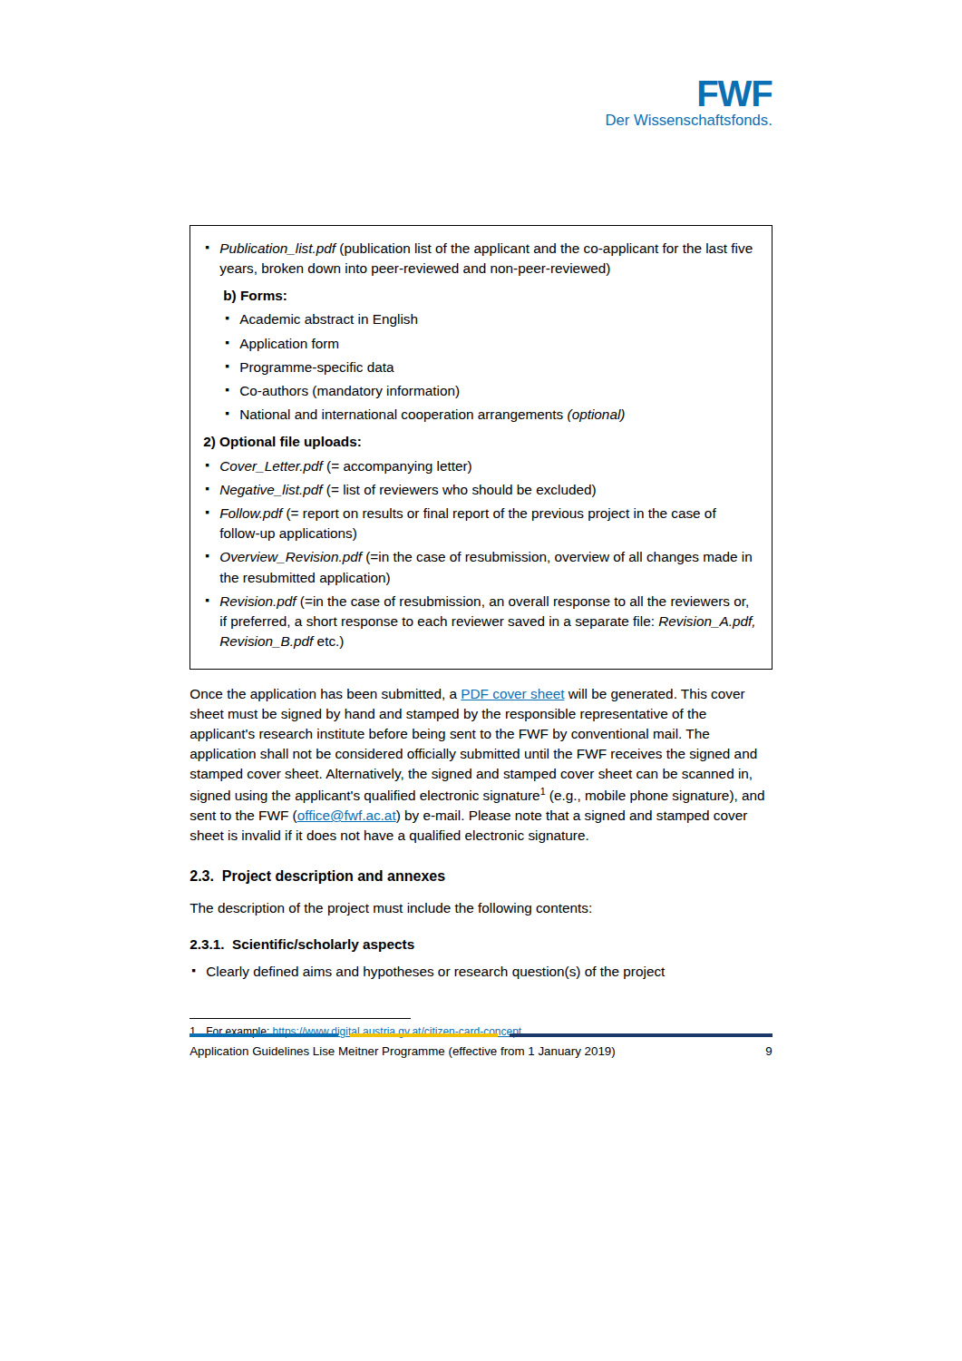FWF
Der Wissenschaftsfonds.
Publication_list.pdf (publication list of the applicant and the co-applicant for the last five years, broken down into peer-reviewed and non-peer-reviewed)
b) Forms:
Academic abstract in English
Application form
Programme-specific data
Co-authors (mandatory information)
National and international cooperation arrangements (optional)
2) Optional file uploads:
Cover_Letter.pdf (= accompanying letter)
Negative_list.pdf (= list of reviewers who should be excluded)
Follow.pdf (= report on results or final report of the previous project in the case of follow-up applications)
Overview_Revision.pdf (=in the case of resubmission, overview of all changes made in the resubmitted application)
Revision.pdf (=in the case of resubmission, an overall response to all the reviewers or, if preferred, a short response to each reviewer saved in a separate file: Revision_A.pdf, Revision_B.pdf etc.)
Once the application has been submitted, a PDF cover sheet will be generated. This cover sheet must be signed by hand and stamped by the responsible representative of the applicant's research institute before being sent to the FWF by conventional mail. The application shall not be considered officially submitted until the FWF receives the signed and stamped cover sheet. Alternatively, the signed and stamped cover sheet can be scanned in, signed using the applicant's qualified electronic signature1 (e.g., mobile phone signature), and sent to the FWF (office@fwf.ac.at) by e-mail. Please note that a signed and stamped cover sheet is invalid if it does not have a qualified electronic signature.
2.3. Project description and annexes
The description of the project must include the following contents:
2.3.1. Scientific/scholarly aspects
Clearly defined aims and hypotheses or research question(s) of the project
1 For example: https://www.digital.austria.gv.at/citizen-card-concept
Application Guidelines Lise Meitner Programme (effective from 1 January 2019) 9